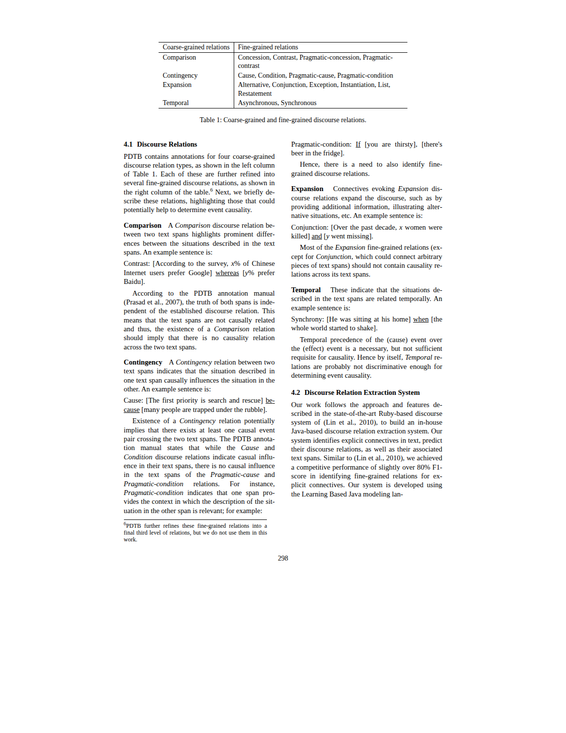| Coarse-grained relations | Fine-grained relations |
| Comparison | Concession, Contrast, Pragmatic-concession, Pragmatic-contrast |
| Contingency | Cause, Condition, Pragmatic-cause, Pragmatic-condition |
| Expansion | Alternative, Conjunction, Exception, Instantiation, List, Restatement |
| Temporal | Asynchronous, Synchronous |
Table 1: Coarse-grained and fine-grained discourse relations.
4.1 Discourse Relations
PDTB contains annotations for four coarse-grained discourse relation types, as shown in the left column of Table 1. Each of these are further refined into several fine-grained discourse relations, as shown in the right column of the table.6 Next, we briefly describe these relations, highlighting those that could potentially help to determine event causality.
Comparison A Comparison discourse relation between two text spans highlights prominent differences between the situations described in the text spans. An example sentence is:
Contrast: [According to the survey, x% of Chinese Internet users prefer Google] whereas [y% prefer Baidu].
According to the PDTB annotation manual (Prasad et al., 2007), the truth of both spans is independent of the established discourse relation. This means that the text spans are not causally related and thus, the existence of a Comparison relation should imply that there is no causality relation across the two text spans.
Contingency A Contingency relation between two text spans indicates that the situation described in one text span causally influences the situation in the other. An example sentence is:
Cause: [The first priority is search and rescue] because [many people are trapped under the rubble].
Existence of a Contingency relation potentially implies that there exists at least one causal event pair crossing the two text spans. The PDTB annotation manual states that while the Cause and Condition discourse relations indicate casual influence in their text spans, there is no causal influence in the text spans of the Pragmatic-cause and Pragmatic-condition relations. For instance, Pragmatic-condition indicates that one span provides the context in which the description of the situation in the other span is relevant; for example:
Pragmatic-condition: If [you are thirsty], [there's beer in the fridge].
Hence, there is a need to also identify fine-grained discourse relations.
Expansion Connectives evoking Expansion discourse relations expand the discourse, such as by providing additional information, illustrating alternative situations, etc. An example sentence is:
Conjunction: [Over the past decade, x women were killed] and [y went missing].
Most of the Expansion fine-grained relations (except for Conjunction, which could connect arbitrary pieces of text spans) should not contain causality relations across its text spans.
Temporal These indicate that the situations described in the text spans are related temporally. An example sentence is:
Synchrony: [He was sitting at his home] when [the whole world started to shake].
Temporal precedence of the (cause) event over the (effect) event is a necessary, but not sufficient requisite for causality. Hence by itself, Temporal relations are probably not discriminative enough for determining event causality.
4.2 Discourse Relation Extraction System
Our work follows the approach and features described in the state-of-the-art Ruby-based discourse system of (Lin et al., 2010), to build an in-house Java-based discourse relation extraction system. Our system identifies explicit connectives in text, predict their discourse relations, as well as their associated text spans. Similar to (Lin et al., 2010), we achieved a competitive performance of slightly over 80% F1-score in identifying fine-grained relations for explicit connectives. Our system is developed using the Learning Based Java modeling lan-
6PDTB further refines these fine-grained relations into a final third level of relations, but we do not use them in this work.
298